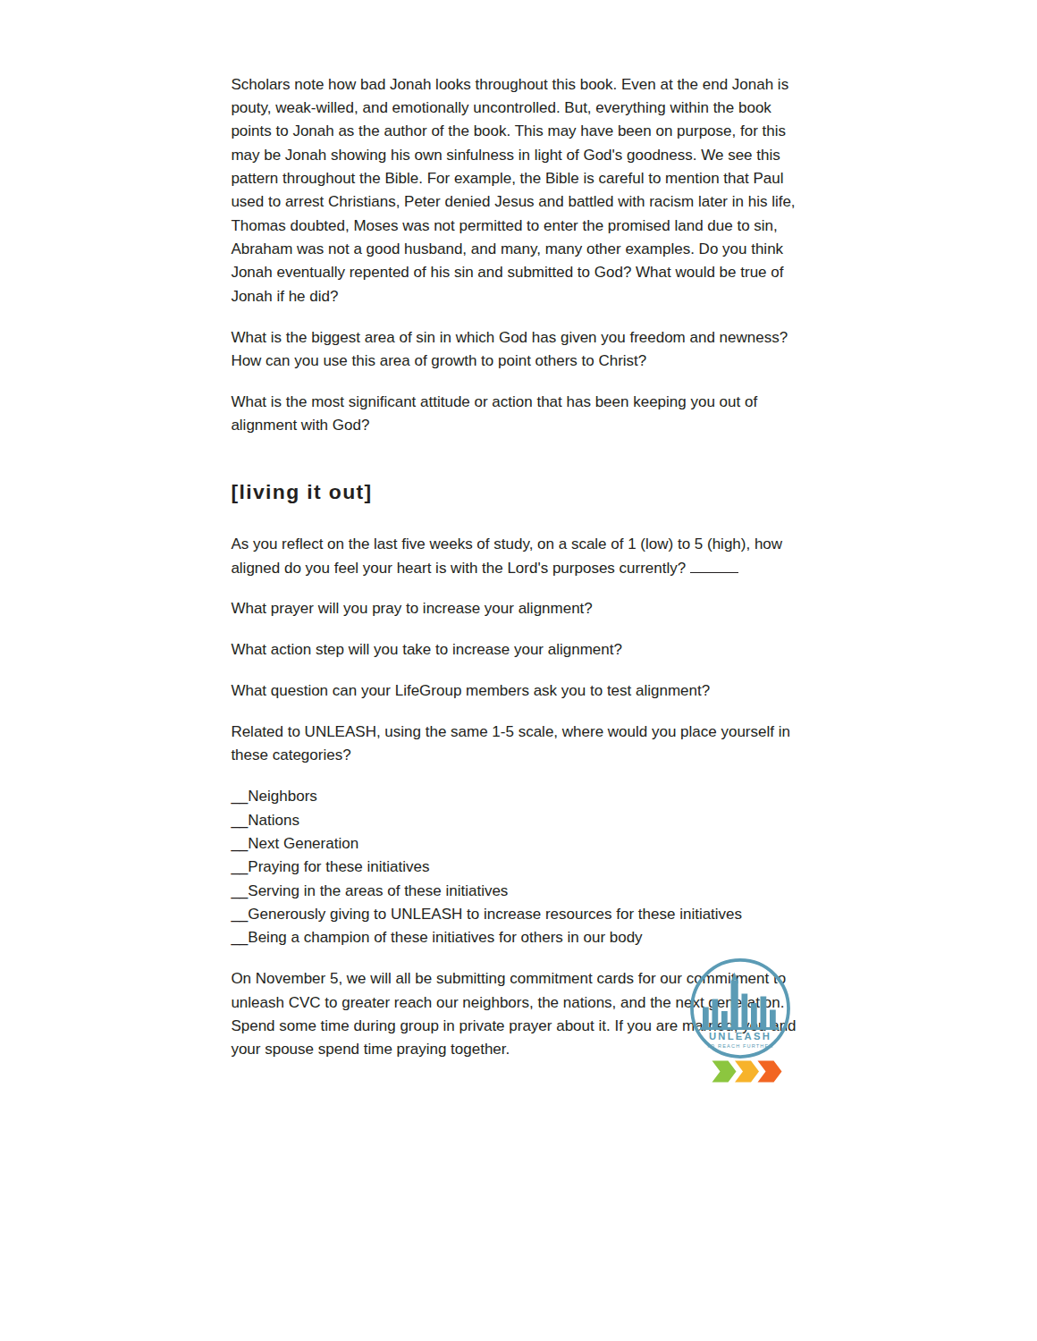Scholars note how bad Jonah looks throughout this book. Even at the end Jonah is pouty, weak-willed, and emotionally uncontrolled. But, everything within the book points to Jonah as the author of the book. This may have been on purpose, for this may be Jonah showing his own sinfulness in light of God's goodness. We see this pattern throughout the Bible. For example, the Bible is careful to mention that Paul used to arrest Christians, Peter denied Jesus and battled with racism later in his life, Thomas doubted, Moses was not permitted to enter the promised land due to sin, Abraham was not a good husband, and many, many other examples. Do you think Jonah eventually repented of his sin and submitted to God? What would be true of Jonah if he did?
What is the biggest area of sin in which God has given you freedom and newness? How can you use this area of growth to point others to Christ?
What is the most significant attitude or action that has been keeping you out of alignment with God?
[living it out]
As you reflect on the last five weeks of study, on a scale of 1 (low) to 5 (high), how aligned do you feel your heart is with the Lord's purposes currently?
What prayer will you pray to increase your alignment?
What action step will you take to increase your alignment?
What question can your LifeGroup members ask you to test alignment?
Related to UNLEASH, using the same 1-5 scale, where would you place yourself in these categories?
__Neighbors
__Nations
__Next Generation
__Praying for these initiatives
__Serving in the areas of these initiatives
__Generously giving to UNLEASH to increase resources for these initiatives
__Being a champion of these initiatives for others in our body
On November 5, we will all be submitting commitment cards for our commitment to unleash CVC to greater reach our neighbors, the nations, and the next generation. Spend some time during group in private prayer about it. If you are married, you and your spouse spend time praying together.
UNLEASH TO REACH FURTHER